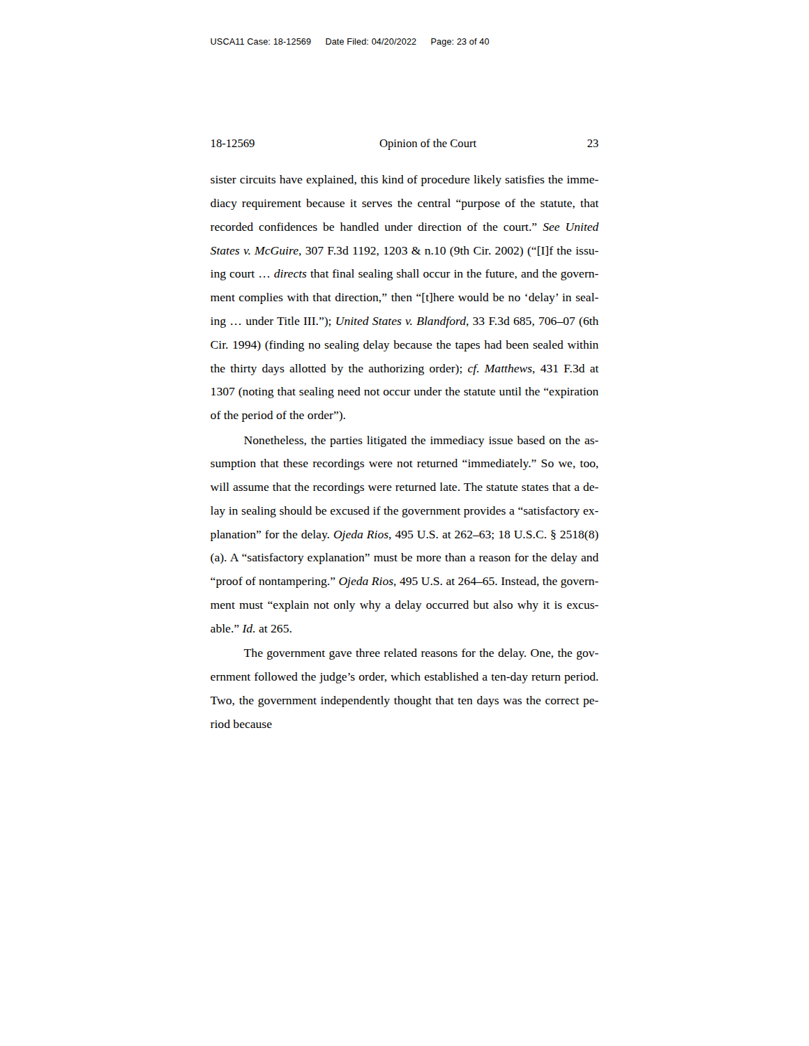USCA11 Case: 18-12569 Date Filed: 04/20/2022 Page: 23 of 40
18-12569
Opinion of the Court
23
sister circuits have explained, this kind of procedure likely satisfies the immediacy requirement because it serves the central “purpose of the statute, that recorded confidences be handled under direction of the court.” See United States v. McGuire, 307 F.3d 1192, 1203 & n.10 (9th Cir. 2002) (“[I]f the issuing court … directs that final sealing shall occur in the future, and the government complies with that direction,” then “[t]here would be no ‘delay’ in sealing … under Title III.”); United States v. Blandford, 33 F.3d 685, 706–07 (6th Cir. 1994) (finding no sealing delay because the tapes had been sealed within the thirty days allotted by the authorizing order); cf. Matthews, 431 F.3d at 1307 (noting that sealing need not occur under the statute until the “expiration of the period of the order”).
Nonetheless, the parties litigated the immediacy issue based on the assumption that these recordings were not returned “immediately.” So we, too, will assume that the recordings were returned late. The statute states that a delay in sealing should be excused if the government provides a “satisfactory explanation” for the delay. Ojeda Rios, 495 U.S. at 262–63; 18 U.S.C. § 2518(8)(a). A “satisfactory explanation” must be more than a reason for the delay and “proof of nontampering.” Ojeda Rios, 495 U.S. at 264–65. Instead, the government must “explain not only why a delay occurred but also why it is excusable.” Id. at 265.
The government gave three related reasons for the delay. One, the government followed the judge’s order, which established a ten-day return period. Two, the government independently thought that ten days was the correct period because